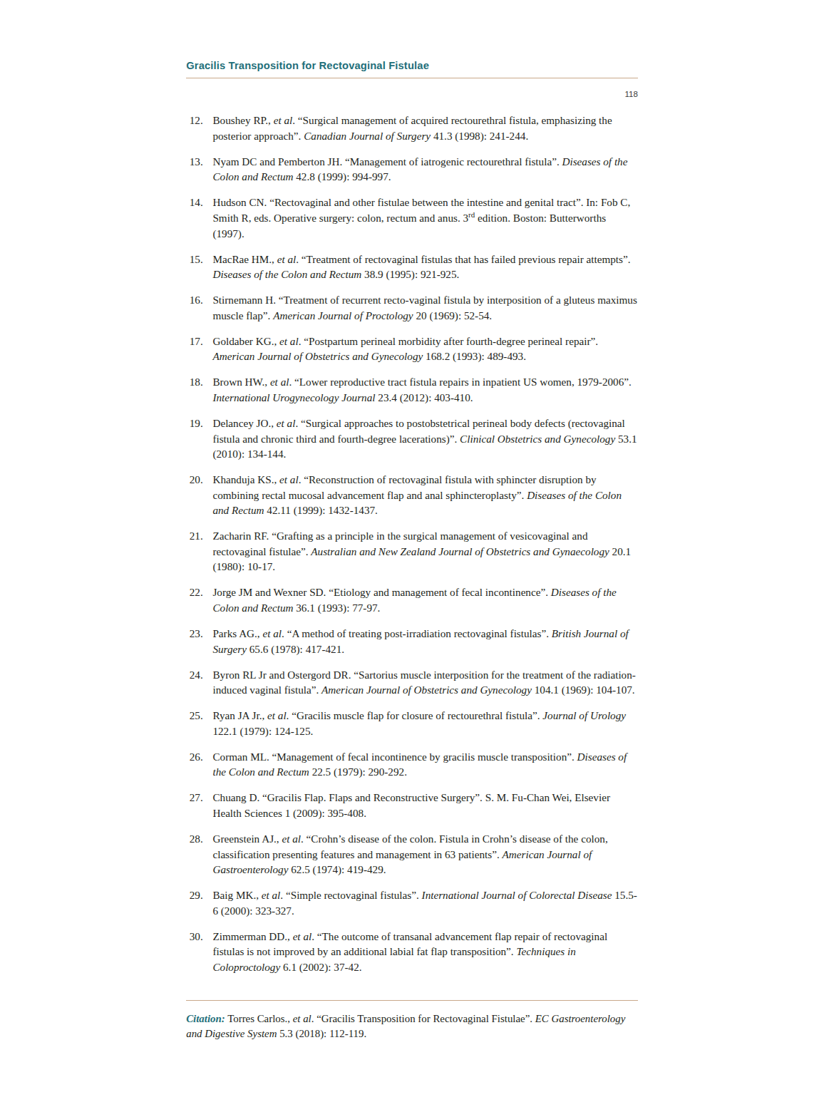Gracilis Transposition for Rectovaginal Fistulae
118
12. Boushey RP., et al. “Surgical management of acquired rectourethral fistula, emphasizing the posterior approach”. Canadian Journal of Surgery 41.3 (1998): 241-244.
13. Nyam DC and Pemberton JH. “Management of iatrogenic rectourethral fistula”. Diseases of the Colon and Rectum 42.8 (1999): 994-997.
14. Hudson CN. “Rectovaginal and other fistulae between the intestine and genital tract”. In: Fob C, Smith R, eds. Operative surgery: colon, rectum and anus. 3rd edition. Boston: Butterworths (1997).
15. MacRae HM., et al. “Treatment of rectovaginal fistulas that has failed previous repair attempts”. Diseases of the Colon and Rectum 38.9 (1995): 921-925.
16. Stirnemann H. “Treatment of recurrent recto-vaginal fistula by interposition of a gluteus maximus muscle flap”. American Journal of Proctology 20 (1969): 52-54.
17. Goldaber KG., et al. “Postpartum perineal morbidity after fourth-degree perineal repair”. American Journal of Obstetrics and Gynecology 168.2 (1993): 489-493.
18. Brown HW., et al. “Lower reproductive tract fistula repairs in inpatient US women, 1979-2006”. International Urogynecology Journal 23.4 (2012): 403-410.
19. Delancey JO., et al. “Surgical approaches to postobstetrical perineal body defects (rectovaginal fistula and chronic third and fourth-degree lacerations)”. Clinical Obstetrics and Gynecology 53.1 (2010): 134-144.
20. Khanduja KS., et al. “Reconstruction of rectovaginal fistula with sphincter disruption by combining rectal mucosal advancement flap and anal sphincteroplasty”. Diseases of the Colon and Rectum 42.11 (1999): 1432-1437.
21. Zacharin RF. “Grafting as a principle in the surgical management of vesicovaginal and rectovaginal fistulae”. Australian and New Zealand Journal of Obstetrics and Gynaecology 20.1 (1980): 10-17.
22. Jorge JM and Wexner SD. “Etiology and management of fecal incontinence”. Diseases of the Colon and Rectum 36.1 (1993): 77-97.
23. Parks AG., et al. “A method of treating post-irradiation rectovaginal fistulas”. British Journal of Surgery 65.6 (1978): 417-421.
24. Byron RL Jr and Ostergord DR. “Sartorius muscle interposition for the treatment of the radiation-induced vaginal fistula”. American Journal of Obstetrics and Gynecology 104.1 (1969): 104-107.
25. Ryan JA Jr., et al. “Gracilis muscle flap for closure of rectourethral fistula”. Journal of Urology 122.1 (1979): 124-125.
26. Corman ML. “Management of fecal incontinence by gracilis muscle transposition”. Diseases of the Colon and Rectum 22.5 (1979): 290-292.
27. Chuang D. “Gracilis Flap. Flaps and Reconstructive Surgery”. S. M. Fu-Chan Wei, Elsevier Health Sciences 1 (2009): 395-408.
28. Greenstein AJ., et al. “Crohn’s disease of the colon. Fistula in Crohn’s disease of the colon, classification presenting features and management in 63 patients”. American Journal of Gastroenterology 62.5 (1974): 419-429.
29. Baig MK., et al. “Simple rectovaginal fistulas”. International Journal of Colorectal Disease 15.5-6 (2000): 323-327.
30. Zimmerman DD., et al. “The outcome of transanal advancement flap repair of rectovaginal fistulas is not improved by an additional labial fat flap transposition”. Techniques in Coloproctology 6.1 (2002): 37-42.
Citation: Torres Carlos., et al. “Gracilis Transposition for Rectovaginal Fistulae”. EC Gastroenterology and Digestive System 5.3 (2018): 112-119.